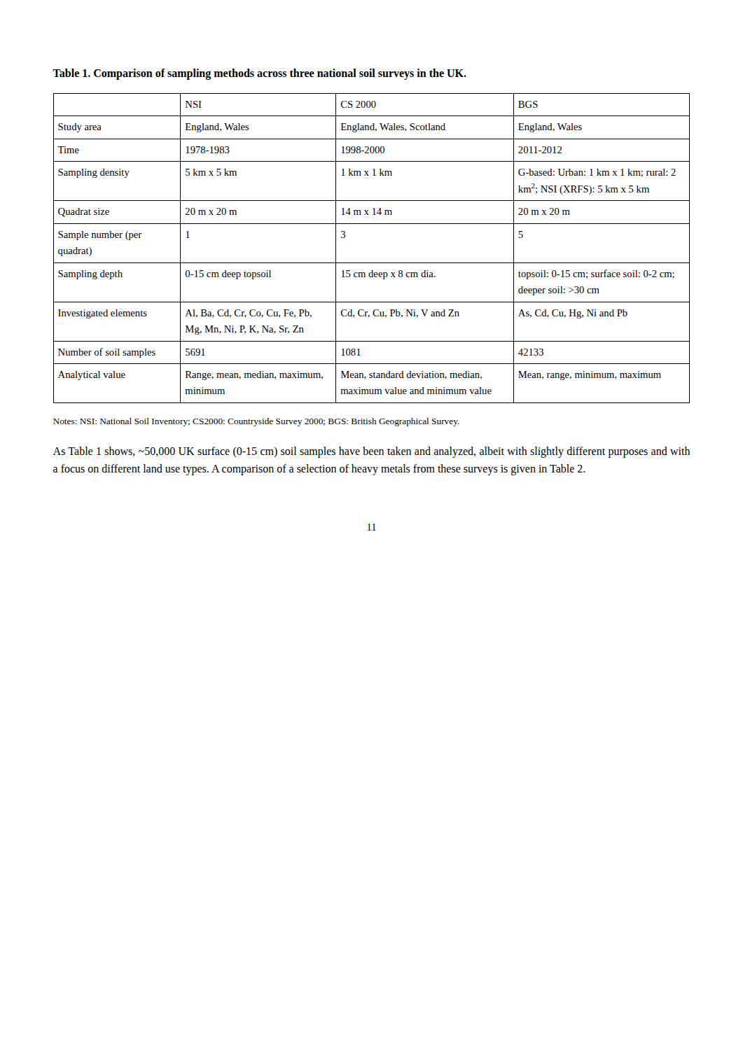Table 1. Comparison of sampling methods across three national soil surveys in the UK.
| | NSI | CS 2000 | BGS |
| Study area | England, Wales | England, Wales, Scotland | England, Wales |
| Time | 1978-1983 | 1998-2000 | 2011-2012 |
| Sampling density | 5 km x 5 km | 1 km x 1 km | G-based: Urban: 1 km x 1 km; rural: 2 km 2 ; NSI (XRFS): 5 km x 5 km |
| Quadrat size | 20 m x 20 m | 14 m x 14 m | 20 m x 20 m |
| Sample number (per quadrat) | 1 | 3 | 5 |
| Sampling depth | 0-15 cm deep topsoil | 15 cm deep x 8 cm dia. | topsoil: 0-15 cm; surface soil: 0-2 cm; deeper soil: >30 cm |
| Investigated elements | Al, Ba, Cd, Cr, Co, Cu, Fe, Pb, Mg, Mn, Ni, P, K, Na, Sr, Zn | Cd, Cr, Cu, Pb, Ni, V and Zn | As, Cd, Cu, Hg, Ni and Pb |
| Number of soil samples | 5691 | 1081 | 42133 |
| Analytical value | Range, mean, median, maximum, minimum | Mean, standard deviation, median, maximum value and minimum value | Mean, range, minimum, maximum |
Notes: NSI: National Soil Inventory; CS2000: Countryside Survey 2000; BGS: British Geographical Survey.
As Table 1 shows, ~50,000 UK surface (0-15 cm) soil samples have been taken and analyzed, albeit with slightly different purposes and with a focus on different land use types. A comparison of a selection of heavy metals from these surveys is given in Table 2.
11